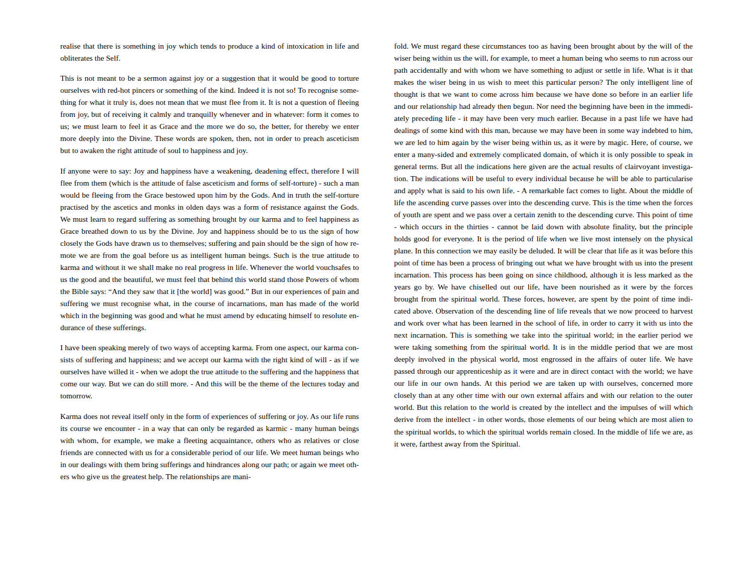realise that there is something in joy which tends to produce a kind of intoxication in life and obliterates the Self.
This is not meant to be a sermon against joy or a suggestion that it would be good to torture ourselves with red-hot pincers or something of the kind. Indeed it is not so! To recognise something for what it truly is, does not mean that we must flee from it. It is not a question of fleeing from joy, but of receiving it calmly and tranquilly whenever and in whatever: form it comes to us; we must learn to feel it as Grace and the more we do so, the better, for thereby we enter more deeply into the Divine. These words are spoken, then, not in order to preach asceticism but to awaken the right attitude of soul to happiness and joy.
If anyone were to say: Joy and happiness have a weakening, deadening effect, therefore I will flee from them (which is the attitude of false asceticism and forms of self-torture) - such a man would be fleeing from the Grace bestowed upon him by the Gods. And in truth the self-torture practised by the ascetics and monks in olden days was a form of resistance against the Gods. We must learn to regard suffering as something brought by our karma and to feel happiness as Grace breathed down to us by the Divine. Joy and happiness should be to us the sign of how closely the Gods have drawn us to themselves; suffering and pain should be the sign of how remote we are from the goal before us as intelligent human beings. Such is the true attitude to karma and without it we shall make no real progress in life. Whenever the world vouchsafes to us the good and the beautiful, we must feel that behind this world stand those Powers of whom the Bible says: “And they saw that it [the world] was good.” But in our experiences of pain and suffering we must recognise what, in the course of incarnations, man has made of the world which in the beginning was good and what he must amend by educating himself to resolute endurance of these sufferings.
I have been speaking merely of two ways of accepting karma. From one aspect, our karma consists of suffering and happiness; and we accept our karma with the right kind of will - as if we ourselves have willed it - when we adopt the true attitude to the suffering and the happiness that come our way. But we can do still more. - And this will be the theme of the lectures today and tomorrow.
Karma does not reveal itself only in the form of experiences of suffering or joy. As our life runs its course we encounter - in a way that can only be regarded as karmic - many human beings with whom, for example, we make a fleeting acquaintance, others who as relatives or close friends are connected with us for a considerable period of our life. We meet human beings who in our dealings with them bring sufferings and hindrances along our path; or again we meet others who give us the greatest help. The relationships are mani-
fold. We must regard these circumstances too as having been brought about by the will of the wiser being within us the will, for example, to meet a human being who seems to run across our path accidentally and with whom we have something to adjust or settle in life. What is it that makes the wiser being in us wish to meet this particular person? The only intelligent line of thought is that we want to come across him because we have done so before in an earlier life and our relationship had already then begun. Nor need the beginning have been in the immediately preceding life - it may have been very much earlier. Because in a past life we have had dealings of some kind with this man, because we may have been in some way indebted to him, we are led to him again by the wiser being within us, as it were by magic. Here, of course, we enter a many-sided and extremely complicated domain, of which it is only possible to speak in general terms. But all the indications here given are the actual results of clairvoyant investigation. The indications will be useful to every individual because he will be able to particularise and apply what is said to his own life. - A remarkable fact comes to light. About the middle of life the ascending curve passes over into the descending curve. This is the time when the forces of youth are spent and we pass over a certain zenith to the descending curve. This point of time - which occurs in the thirties - cannot be laid down with absolute finality, but the principle holds good for everyone. It is the period of life when we live most intensely on the physical plane. In this connection we may easily be deluded. It will be clear that life as it was before this point of time has been a process of bringing out what we have brought with us into the present incarnation. This process has been going on since childhood, although it is less marked as the years go by. We have chiselled out our life, have been nourished as it were by the forces brought from the spiritual world. These forces, however, are spent by the point of time indicated above. Observation of the descending line of life reveals that we now proceed to harvest and work over what has been learned in the school of life, in order to carry it with us into the next incarnation. This is something we take into the spiritual world; in the earlier period we were taking something from the spiritual world. It is in the middle period that we are most deeply involved in the physical world, most engrossed in the affairs of outer life. We have passed through our apprenticeship as it were and are in direct contact with the world; we have our life in our own hands. At this period we are taken up with ourselves, concerned more closely than at any other time with our own external affairs and with our relation to the outer world. But this relation to the world is created by the intellect and the impulses of will which derive from the intellect - in other words, those elements of our being which are most alien to the spiritual worlds, to which the spiritual worlds remain closed. In the middle of life we are, as it were, farthest away from the Spiritual.